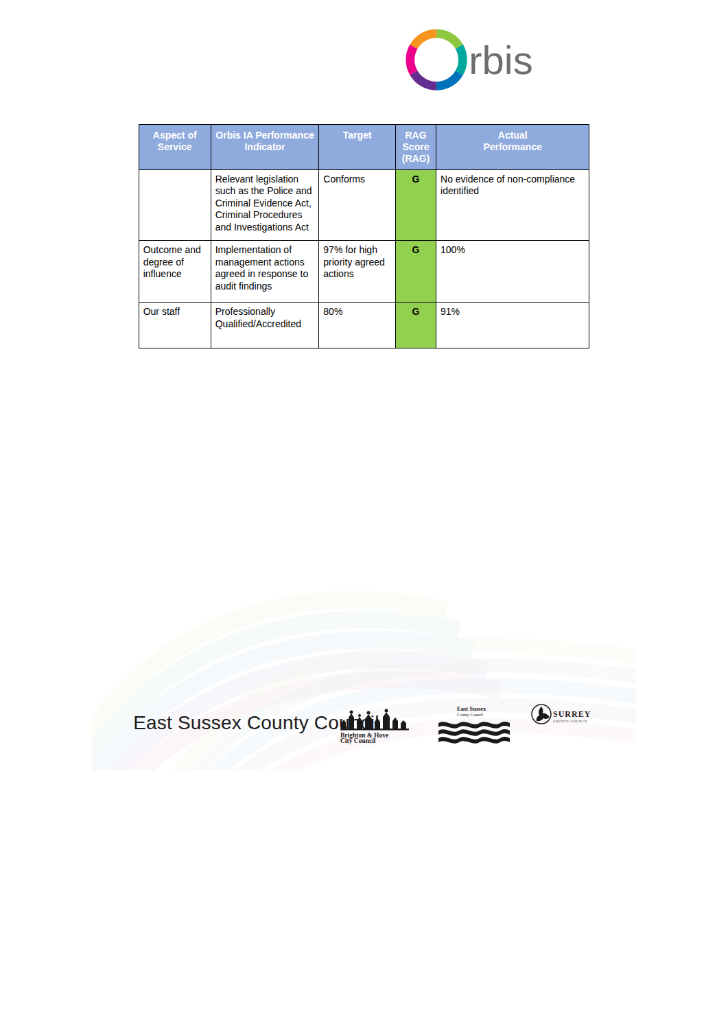rbis
| Aspect of Service | Orbis IA Performance Indicator | Target | RAG Score (RAG) | Actual Performance |
| --- | --- | --- | --- | --- |
| | Relevant legislation such as the Police and Criminal Evidence Act, Criminal Procedures and Investigations Act | Conforms | G | No evidence of non-compliance identified |
| Outcome and degree of influence | Implementation of management actions agreed in response to audit findings | 97% for high priority agreed actions | G | 100% |
| Our staff | Professionally Qualified/Accredited | 80% | G | 91% |
East Sussex County Council
Brighton & Hove City Council East Sussex County Council SURREY COUNTY COUNCIL